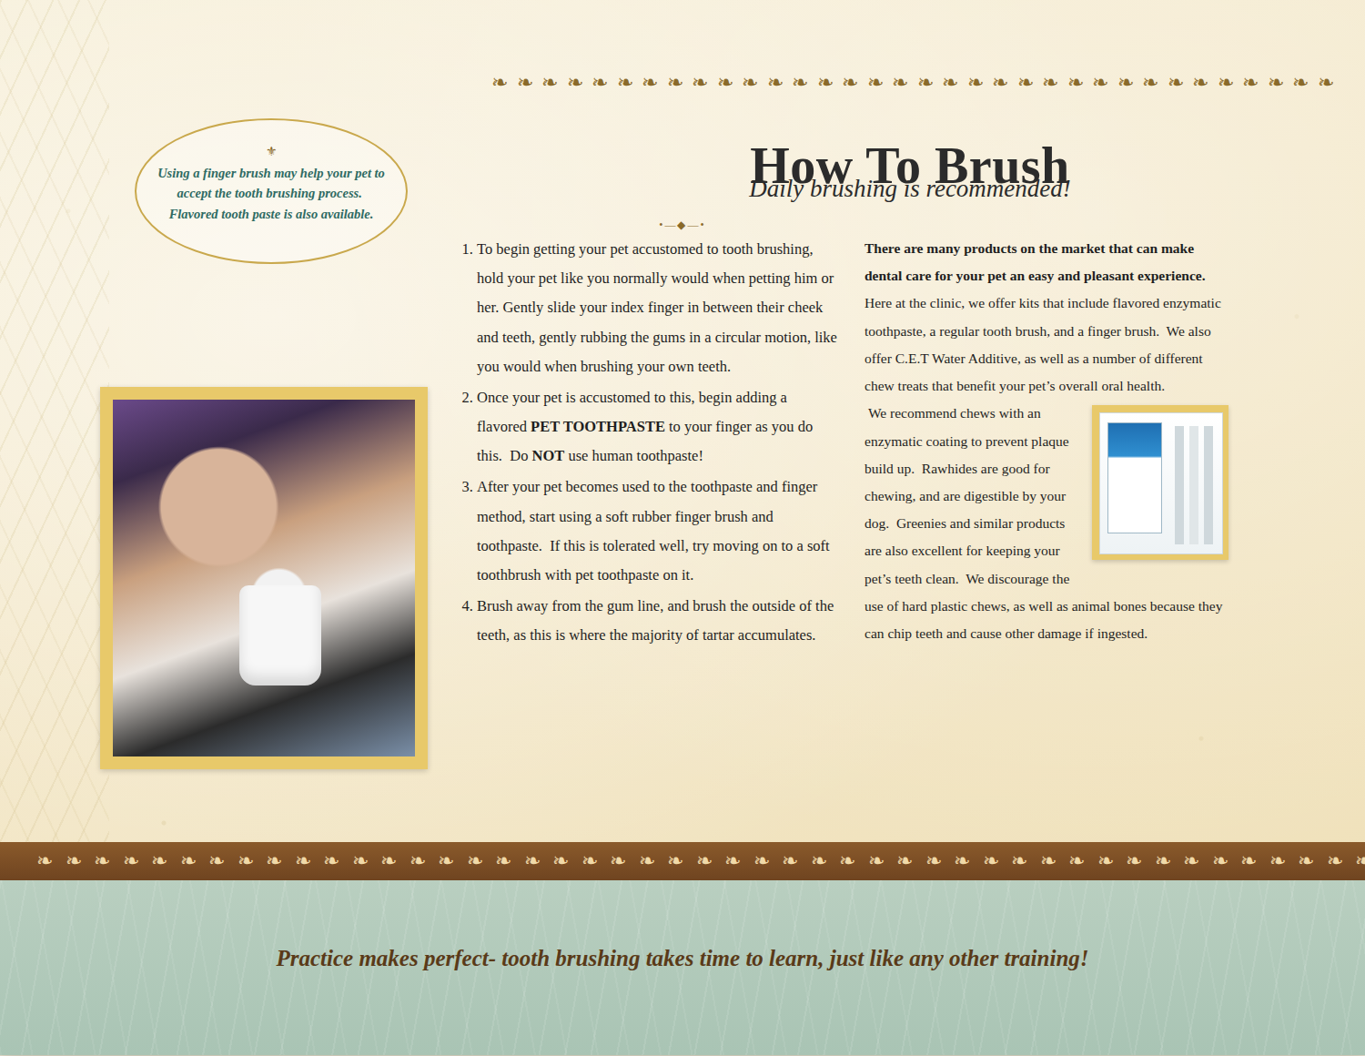❧ ❧ ❧ ❧ ❧ ❧ ❧ ❧ ❧ ❧ ❧ ❧ ❧ ❧ ❧ ❧ ❧ ❧ ❧ ❧ ❧ ❧ ❧ ❧ ❧ ❧ ❧ ❧ ❧ ❧ ❧ ❧ ❧ ❧ ❧ ❧ ❧ ❧ ❧ ❧ ❧ ❧ ❧ ❧ ❧
How To Brush
Daily brushing is recommended!
•—◆—•
⚜
Using a finger brush may help your pet to accept the tooth brushing process. Flavored tooth paste is also available.
To begin getting your pet accustomed to tooth brushing, hold your pet like you normally would when petting him or her. Gently slide your index finger in between their cheek and teeth, gently rubbing the gums in a circular motion, like you would when brushing your own teeth.
Once your pet is accustomed to this, begin adding a flavored PET TOOTHPASTE to your finger as you do this. Do NOT use human toothpaste!
After your pet becomes used to the toothpaste and finger method, start using a soft rubber finger brush and toothpaste. If this is tolerated well, try moving on to a soft toothbrush with pet toothpaste on it.
Brush away from the gum line, and brush the outside of the teeth, as this is where the majority of tartar accumulates.
There are many products on the market that can make dental care for your pet an easy and pleasant experience. Here at the clinic, we offer kits that include flavored enzymatic toothpaste, a regular tooth brush, and a finger brush. We also offer C.E.T Water Additive, as well as a number of different chew treats that benefit your pet’s overall oral health.
We recommend chews with an enzymatic coating to prevent plaque build up. Rawhides are good for chewing, and are digestible by your dog. Greenies and similar products are also excellent for keeping your pet’s teeth clean. We discourage the use of hard plastic chews, as well as animal bones because they can chip teeth and cause other damage if ingested.
❧ ❧ ❧ ❧ ❧ ❧ ❧ ❧ ❧ ❧ ❧ ❧ ❧ ❧ ❧ ❧ ❧ ❧ ❧ ❧ ❧ ❧ ❧ ❧ ❧ ❧ ❧ ❧ ❧ ❧ ❧ ❧ ❧ ❧ ❧ ❧ ❧ ❧ ❧ ❧ ❧ ❧ ❧ ❧ ❧ ❧ ❧ ❧ ❧ ❧ ❧
Practice makes perfect- tooth brushing takes time to learn, just like any other training!